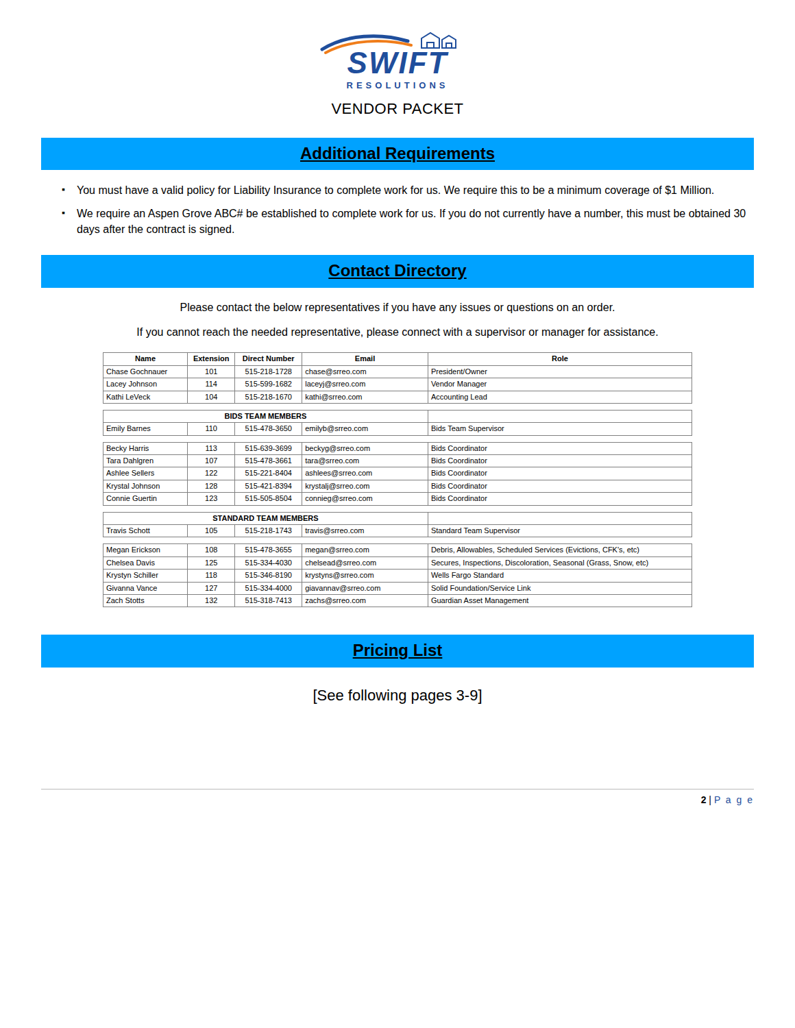SWIFT
RESOLUTIONS
VENDOR PACKET
Additional Requirements
You must have a valid policy for Liability Insurance to complete work for us. We require this to be a minimum coverage of $1 Million.
We require an Aspen Grove ABC# be established to complete work for us. If you do not currently have a number, this must be obtained 30 days after the contract is signed.
Contact Directory
Please contact the below representatives if you have any issues or questions on an order.
If you cannot reach the needed representative, please connect with a supervisor or manager for assistance.
| Name | Extension | Direct Number | Email | Role |
| --- | --- | --- | --- | --- |
| Chase Gochnauer | 101 | 515-218-1728 | chase@srreo.com | President/Owner |
| Lacey Johnson | 114 | 515-599-1682 | laceyj@srreo.com | Vendor Manager |
| Kathi LeVeck | 104 | 515-218-1670 | kathi@srreo.com | Accounting Lead |
| BIDS TEAM MEMBERS | |
| Emily Barnes | 110 | 515-478-3650 | emilyb@srreo.com | Bids Team Supervisor |
| Becky Harris | 113 | 515-639-3699 | beckyg@srreo.com | Bids Coordinator |
| Tara Dahlgren | 107 | 515-478-3661 | tara@srreo.com | Bids Coordinator |
| Ashlee Sellers | 122 | 515-221-8404 | ashlees@srreo.com | Bids Coordinator |
| Krystal Johnson | 128 | 515-421-8394 | krystalj@srreo.com | Bids Coordinator |
| Connie Guertin | 123 | 515-505-8504 | connieg@srreo.com | Bids Coordinator |
| STANDARD TEAM MEMBERS | |
| Travis Schott | 105 | 515-218-1743 | travis@srreo.com | Standard Team Supervisor |
| Megan Erickson | 108 | 515-478-3655 | megan@srreo.com | Debris, Allowables, Scheduled Services (Evictions, CFK's, etc) |
| Chelsea Davis | 125 | 515-334-4030 | chelsead@srreo.com | Secures, Inspections, Discoloration, Seasonal (Grass, Snow, etc) |
| Krystyn Schiller | 118 | 515-346-8190 | krystyns@srreo.com | Wells Fargo Standard |
| Givanna Vance | 127 | 515-334-4000 | giavannav@srreo.com | Solid Foundation/Service Link |
| Zach Stotts | 132 | 515-318-7413 | zachs@srreo.com | Guardian Asset Management |
Pricing List
[See following pages 3-9]
2 | P a g e